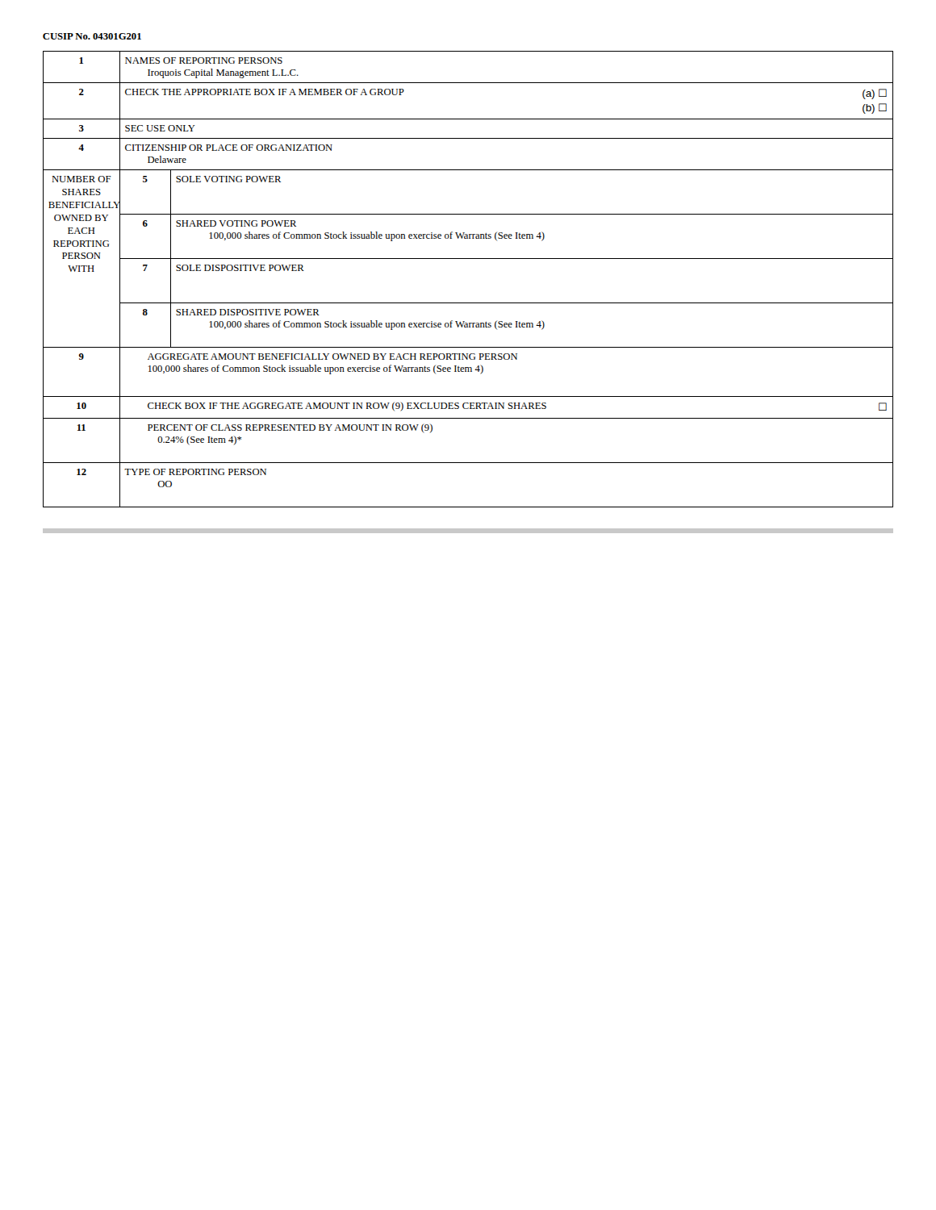CUSIP No. 04301G201
| 1 | NAMES OF REPORTING PERSONS Iroquois Capital Management L.L.C. |
| 2 | (a) ☐ (b) ☐ CHECK THE APPROPRIATE BOX IF A MEMBER OF A GROUP |
| 3 | SEC USE ONLY |
| 4 | CITIZENSHIP OR PLACE OF ORGANIZATION Delaware |
| NUMBER OF SHARES BENEFICIALLY OWNED BY EACH REPORTING PERSON WITH | 5 | SOLE VOTING POWER |
| 6 | SHARED VOTING POWER 100,000 shares of Common Stock issuable upon exercise of Warrants (See Item 4) |
| 7 | SOLE DISPOSITIVE POWER |
| 8 | SHARED DISPOSITIVE POWER 100,000 shares of Common Stock issuable upon exercise of Warrants (See Item 4) |
| 9 | AGGREGATE AMOUNT BENEFICIALLY OWNED BY EACH REPORTING PERSON 100,000 shares of Common Stock issuable upon exercise of Warrants (See Item 4) |
| 10 | ☐ CHECK BOX IF THE AGGREGATE AMOUNT IN ROW (9) EXCLUDES CERTAIN SHARES |
| 11 | PERCENT OF CLASS REPRESENTED BY AMOUNT IN ROW (9) 0.24% (See Item 4)* |
| 12 | TYPE OF REPORTING PERSON OO |